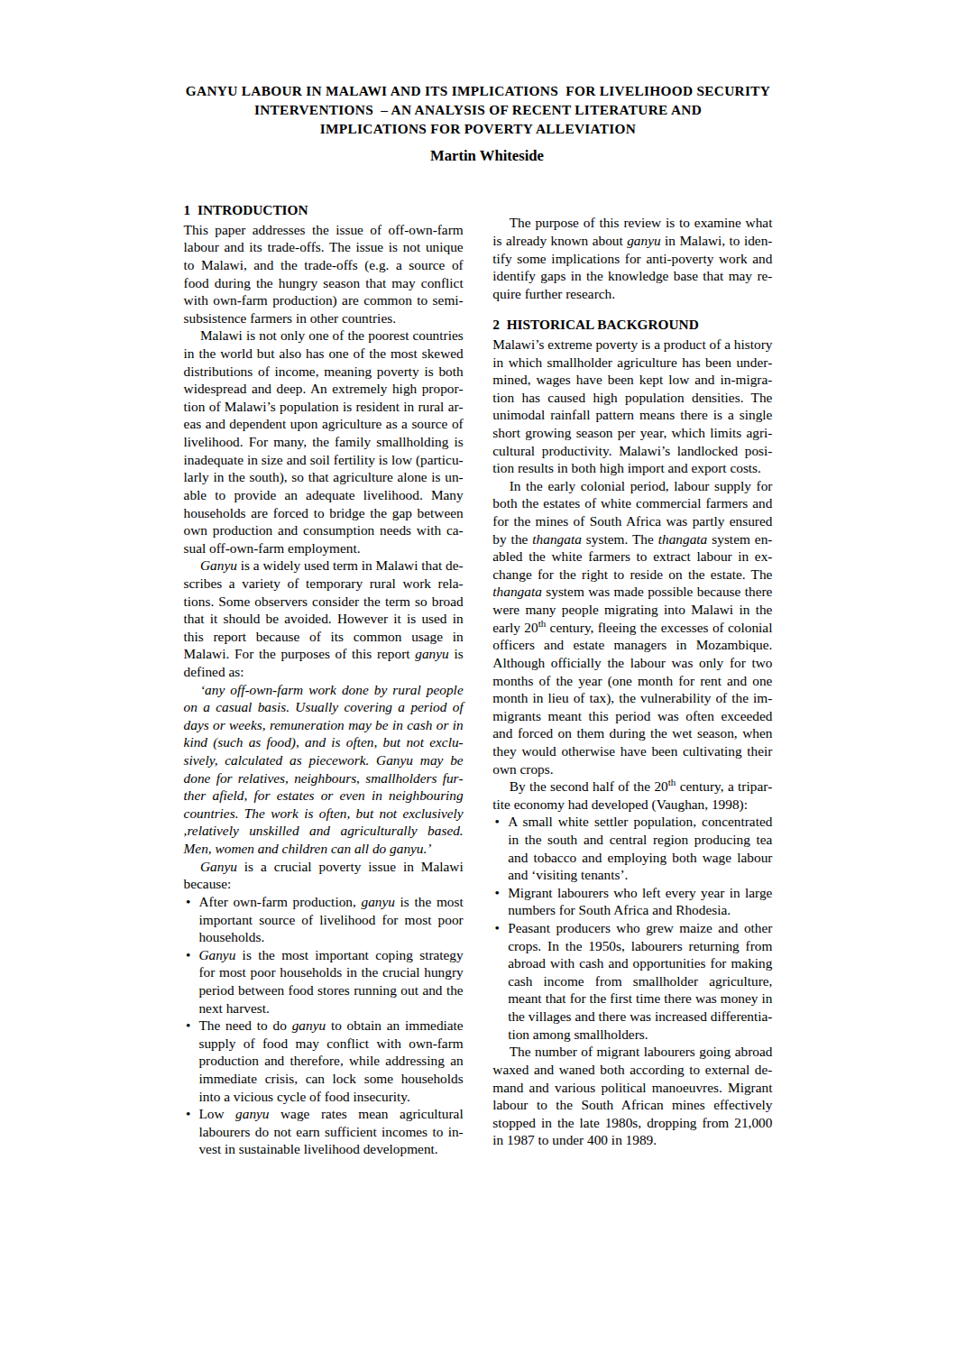Ganyu Labour in Malawi and its Implications for Livelihood Security
Interventions – An Analysis of Recent Literature and
Implications for Poverty Alleviation
Martin Whiteside
1 INTRODUCTION
This paper addresses the issue of off-own-farm labour and its trade-offs. The issue is not unique to Malawi, and the trade-offs (e.g. a source of food during the hungry season that may conflict with own-farm production) are common to semi-subsistence farmers in other countries.
Malawi is not only one of the poorest countries in the world but also has one of the most skewed distributions of income, meaning poverty is both widespread and deep. An extremely high proportion of Malawi’s population is resident in rural areas and dependent upon agriculture as a source of livelihood. For many, the family smallholding is inadequate in size and soil fertility is low (particularly in the south), so that agriculture alone is unable to provide an adequate livelihood. Many households are forced to bridge the gap between own production and consumption needs with casual off-own-farm employment.
Ganyu is a widely used term in Malawi that describes a variety of temporary rural work relations. Some observers consider the term so broad that it should be avoided. However it is used in this report because of its common usage in Malawi. For the purposes of this report ganyu is defined as:
‘any off-own-farm work done by rural people on a casual basis. Usually covering a period of days or weeks, remuneration may be in cash or in kind (such as food), and is often, but not exclusively, calculated as piecework. Ganyu may be done for relatives, neighbours, smallholders further afield, for estates or even in neighbouring countries. The work is often, but not exclusively ,relatively unskilled and agriculturally based. Men, women and children can all do ganyu.’
Ganyu is a crucial poverty issue in Malawi because:
After own-farm production, ganyu is the most important source of livelihood for most poor households.
Ganyu is the most important coping strategy for most poor households in the crucial hungry period between food stores running out and the next harvest.
The need to do ganyu to obtain an immediate supply of food may conflict with own-farm production and therefore, while addressing an immediate crisis, can lock some households into a vicious cycle of food insecurity.
Low ganyu wage rates mean agricultural labourers do not earn sufficient incomes to invest in sustainable livelihood development.
The purpose of this review is to examine what is already known about ganyu in Malawi, to identify some implications for anti-poverty work and identify gaps in the knowledge base that may require further research.
2 HISTORICAL BACKGROUND
Malawi’s extreme poverty is a product of a history in which smallholder agriculture has been undermined, wages have been kept low and in-migration has caused high population densities. The unimodal rainfall pattern means there is a single short growing season per year, which limits agricultural productivity. Malawi’s landlocked position results in both high import and export costs.
In the early colonial period, labour supply for both the estates of white commercial farmers and for the mines of South Africa was partly ensured by the thangata system. The thangata system enabled the white farmers to extract labour in exchange for the right to reside on the estate. The thangata system was made possible because there were many people migrating into Malawi in the early 20th century, fleeing the excesses of colonial officers and estate managers in Mozambique. Although officially the labour was only for two months of the year (one month for rent and one month in lieu of tax), the vulnerability of the immigrants meant this period was often exceeded and forced on them during the wet season, when they would otherwise have been cultivating their own crops.
By the second half of the 20th century, a tripartite economy had developed (Vaughan, 1998):
A small white settler population, concentrated in the south and central region producing tea and tobacco and employing both wage labour and ‘visiting tenants’.
Migrant labourers who left every year in large numbers for South Africa and Rhodesia.
Peasant producers who grew maize and other crops. In the 1950s, labourers returning from abroad with cash and opportunities for making cash income from smallholder agriculture, meant that for the first time there was money in the villages and there was increased differentiation among smallholders.
The number of migrant labourers going abroad waxed and waned both according to external demand and various political manoeuvres. Migrant labour to the South African mines effectively stopped in the late 1980s, dropping from 21,000 in 1987 to under 400 in 1989.